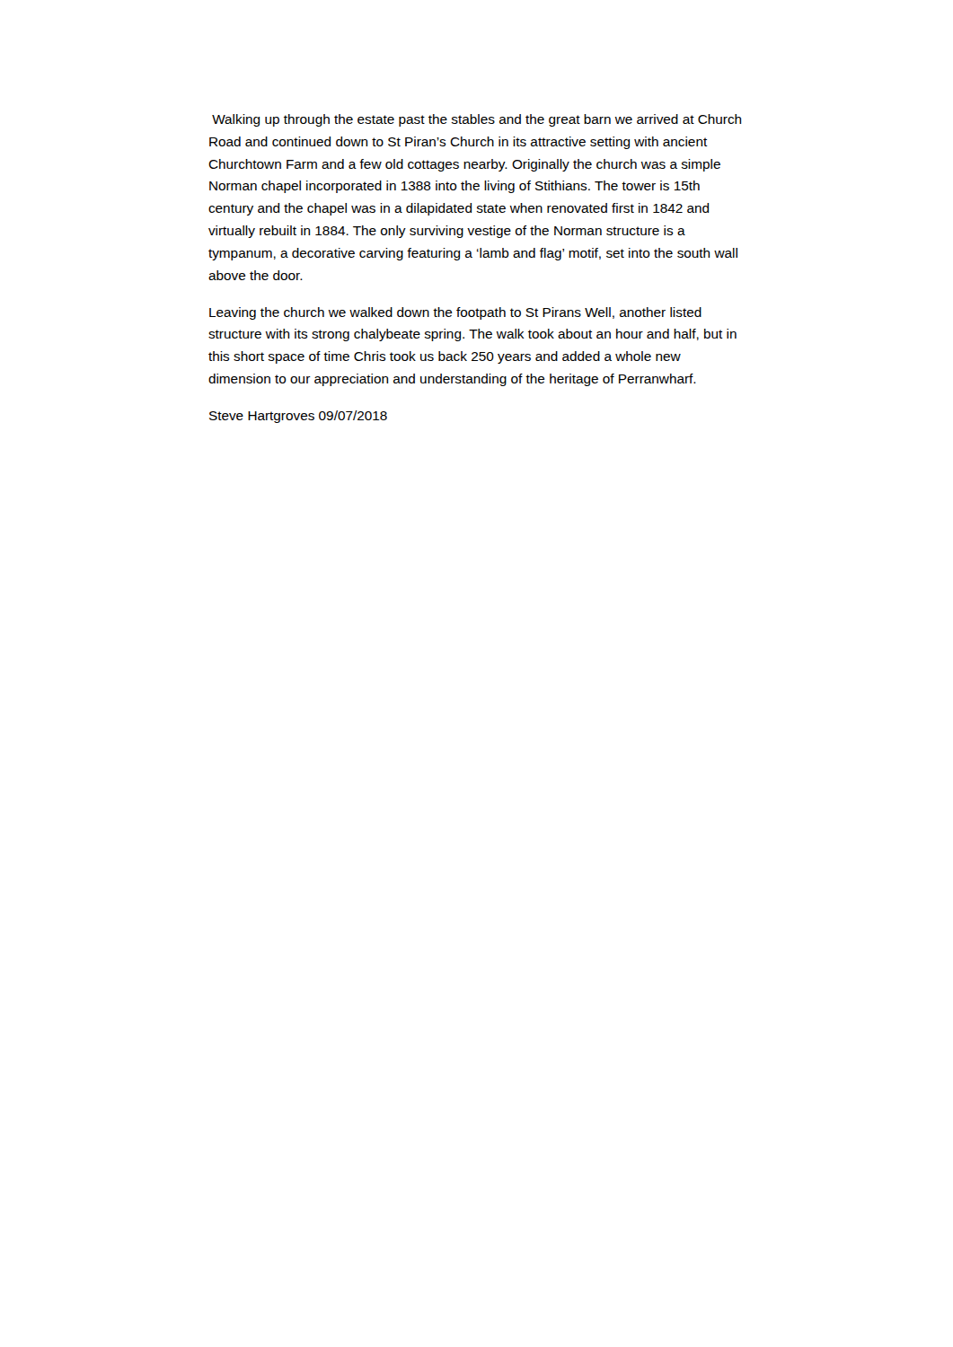Walking up through the estate past the stables and the great barn we arrived at Church Road and continued down to St Piran’s Church in its attractive setting with ancient Churchtown Farm and a few old cottages nearby. Originally the church was a simple Norman chapel incorporated in 1388 into the living of Stithians. The tower is 15th century and the chapel was in a dilapidated state when renovated first in 1842 and virtually rebuilt in 1884. The only surviving vestige of the Norman structure is a tympanum, a decorative carving featuring a ‘lamb and flag’ motif, set into the south wall above the door.
Leaving the church we walked down the footpath to St Pirans Well, another listed structure with its strong chalybeate spring. The walk took about an hour and half, but in this short space of time Chris took us back 250 years and added a whole new dimension to our appreciation and understanding of the heritage of Perranwharf.
Steve Hartgroves 09/07/2018